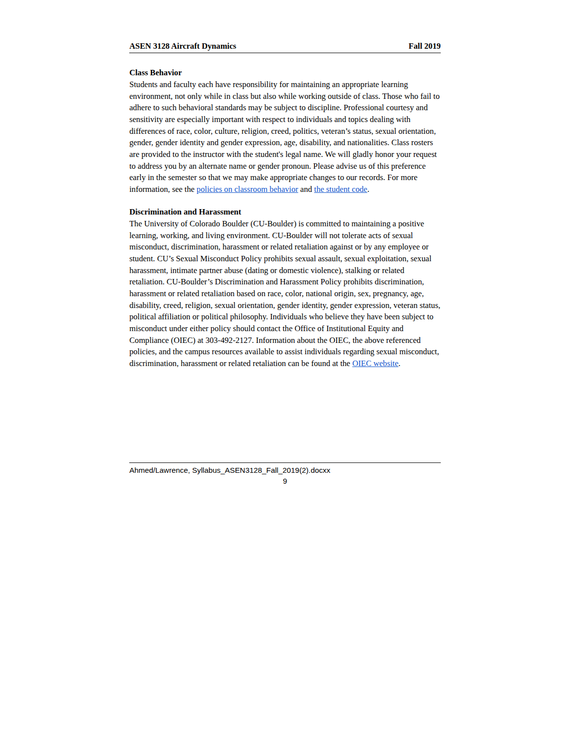ASEN 3128 Aircraft Dynamics
Fall 2019
Class Behavior
Students and faculty each have responsibility for maintaining an appropriate learning environment, not only while in class but also while working outside of class. Those who fail to adhere to such behavioral standards may be subject to discipline. Professional courtesy and sensitivity are especially important with respect to individuals and topics dealing with differences of race, color, culture, religion, creed, politics, veteran’s status, sexual orientation, gender, gender identity and gender expression, age, disability, and nationalities. Class rosters are provided to the instructor with the student's legal name. We will gladly honor your request to address you by an alternate name or gender pronoun. Please advise us of this preference early in the semester so that we may make appropriate changes to our records. For more information, see the policies on classroom behavior and the student code.
Discrimination and Harassment
The University of Colorado Boulder (CU-Boulder) is committed to maintaining a positive learning, working, and living environment. CU-Boulder will not tolerate acts of sexual misconduct, discrimination, harassment or related retaliation against or by any employee or student. CU’s Sexual Misconduct Policy prohibits sexual assault, sexual exploitation, sexual harassment, intimate partner abuse (dating or domestic violence), stalking or related retaliation. CU-Boulder’s Discrimination and Harassment Policy prohibits discrimination, harassment or related retaliation based on race, color, national origin, sex, pregnancy, age, disability, creed, religion, sexual orientation, gender identity, gender expression, veteran status, political affiliation or political philosophy. Individuals who believe they have been subject to misconduct under either policy should contact the Office of Institutional Equity and Compliance (OIEC) at 303-492-2127. Information about the OIEC, the above referenced policies, and the campus resources available to assist individuals regarding sexual misconduct, discrimination, harassment or related retaliation can be found at the OIEC website.
Ahmed/Lawrence, Syllabus_ASEN3128_Fall_2019(2).docxx
9